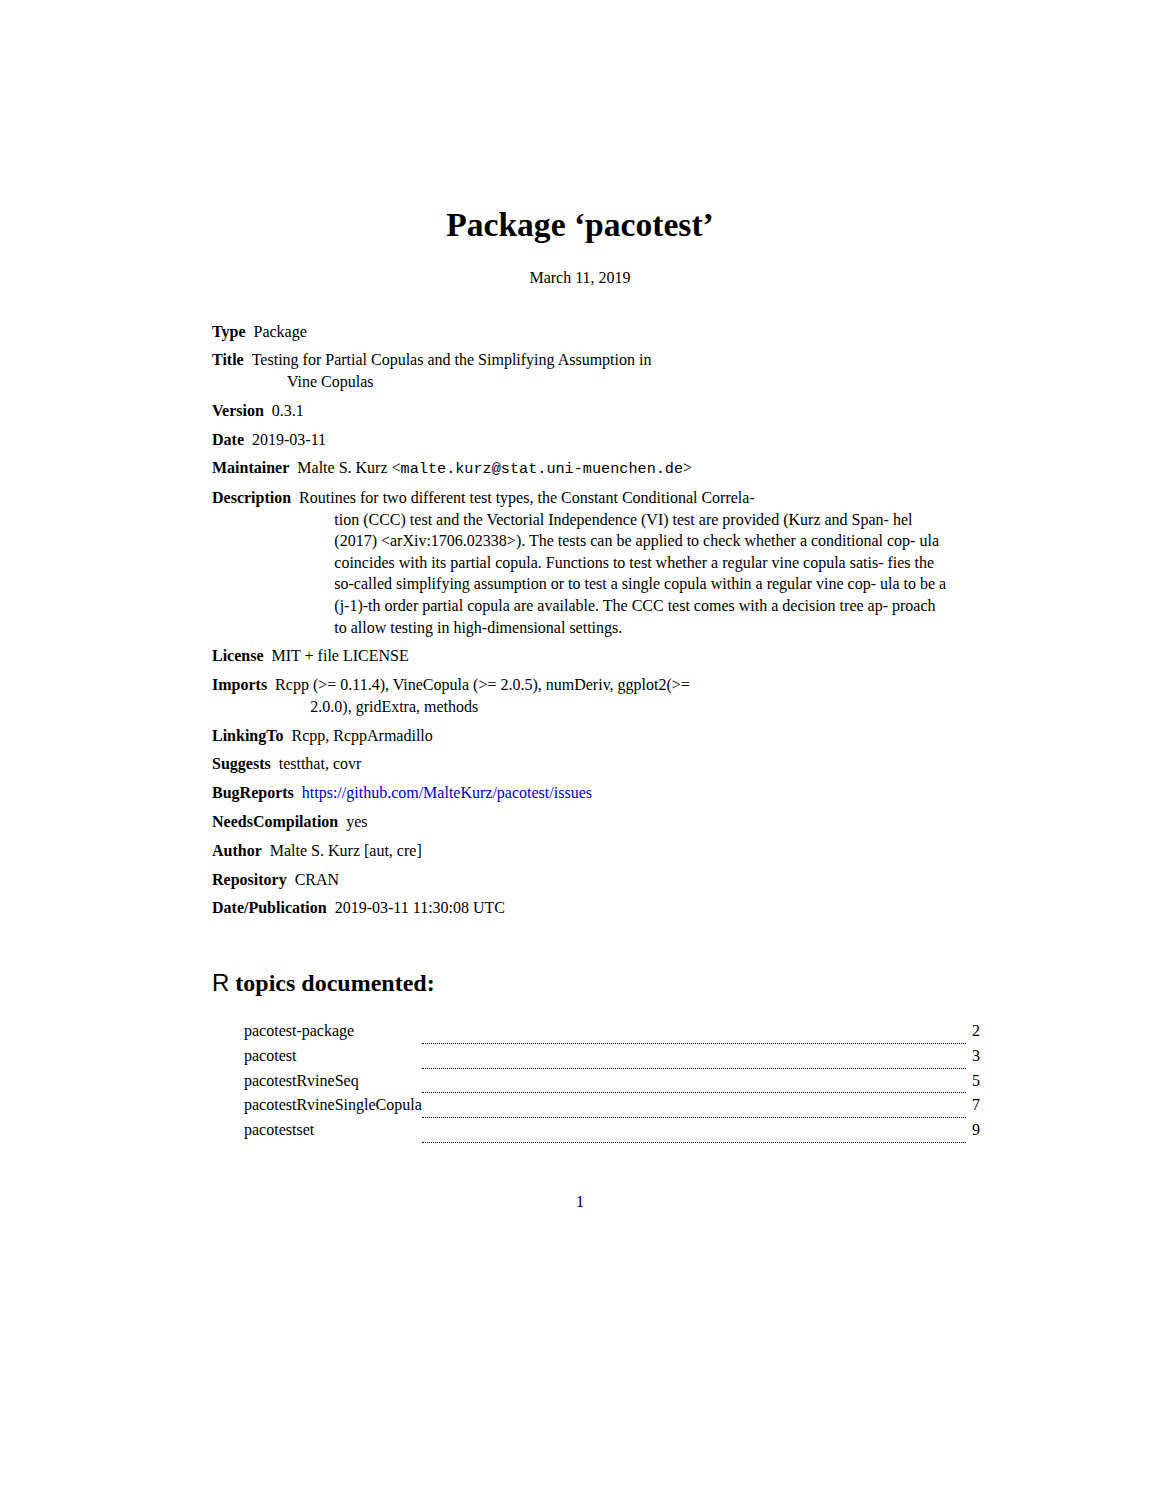Package ‘pacotest’
March 11, 2019
Type
Package
Title
Testing for Partial Copulas and the Simplifying Assumption in
Vine Copulas
Version
0.3.1
Date
2019-03-11
Maintainer
Malte S. Kurz <malte.kurz@stat.uni-muenchen.de>
Description
Routines for two different test types, the Constant Conditional Correla-
tion (CCC) test and the Vectorial Independence (VI) test are provided (Kurz and Span- hel (2017) <arXiv:1706.02338>). The tests can be applied to check whether a conditional cop- ula coincides with its partial copula. Functions to test whether a regular vine copula satis- fies the so-called simplifying assumption or to test a single copula within a regular vine cop- ula to be a (j-1)-th order partial copula are available. The CCC test comes with a decision tree ap- proach to allow testing in high-dimensional settings.
License
MIT + file LICENSE
Imports
Rcpp (>= 0.11.4), VineCopula (>= 2.0.5), numDeriv, ggplot2(>=
2.0.0), gridExtra, methods
LinkingTo
Rcpp, RcppArmadillo
Suggests
testthat, covr
BugReports
https://github.com/MalteKurz/pacotest/issues
NeedsCompilation
yes
Author
Malte S. Kurz [aut, cre]
Repository
CRAN
Date/Publication
2019-03-11 11:30:08 UTC
R topics documented:
| pacotest-package | | 2 |
| pacotest | | 3 |
| pacotestRvineSeq | | 5 |
| pacotestRvineSingleCopula | | 7 |
| pacotestset | | 9 |
1